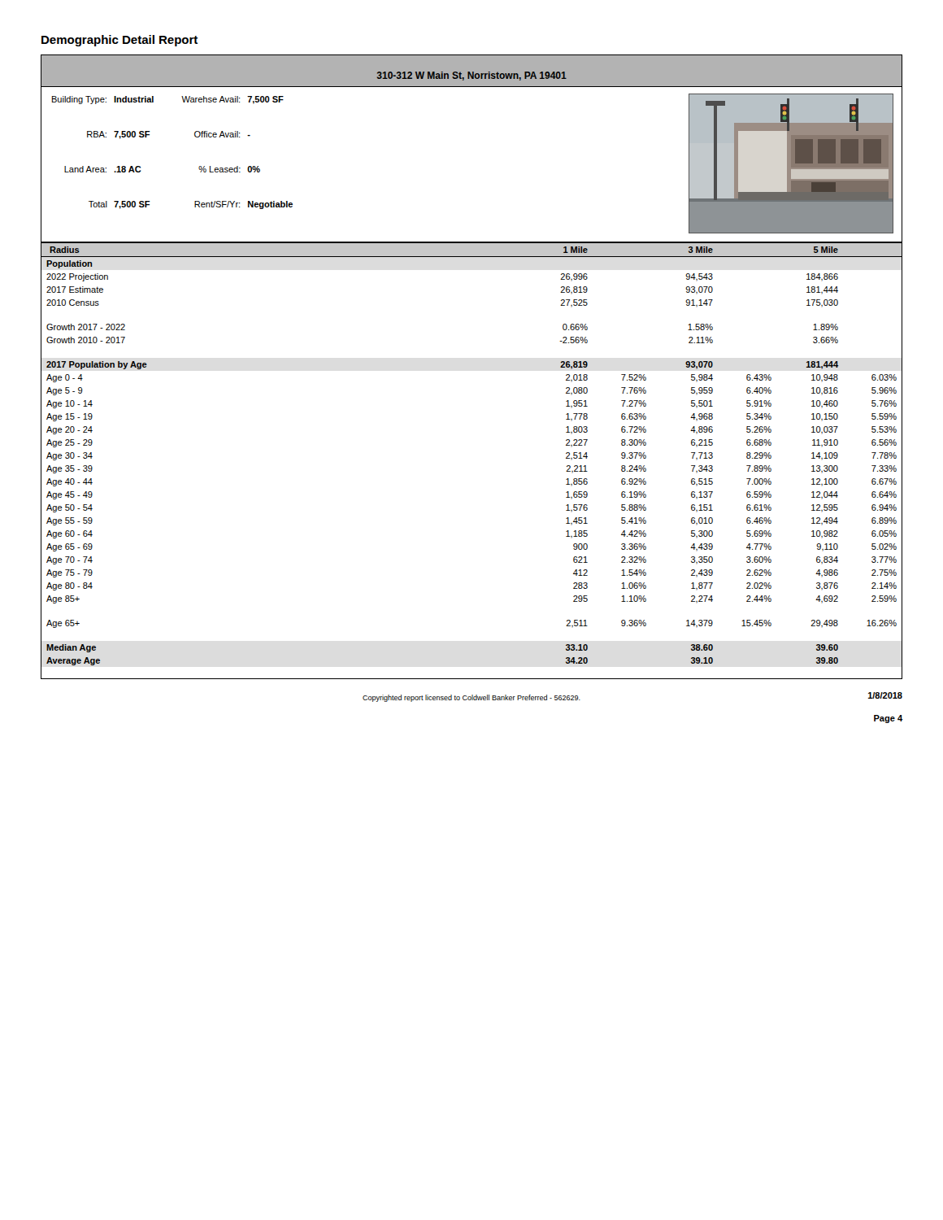Demographic Detail Report
310-312 W Main St, Norristown, PA 19401
| Building Type: | Industrial |
| RBA: | 7,500 SF |
| Land Area: | .18 AC |
| Total | 7,500 SF |
| Warehse Avail: | 7,500 SF |
| Office Avail: | - |
| % Leased: | 0% |
| Rent/SF/Yr: | Negotiable |
| Radius | 1 Mile | | 3 Mile | | 5 Mile | |
| Population | | | | | | |
| 2022 Projection | 26,996 | | 94,543 | | 184,866 | |
| 2017 Estimate | 26,819 | | 93,070 | | 181,444 | |
| 2010 Census | 27,525 | | 91,147 | | 175,030 | |
| Growth 2017 - 2022 | 0.66% | | 1.58% | | 1.89% | |
| Growth 2010 - 2017 | -2.56% | | 2.11% | | 3.66% | |
| 2017 Population by Age | 26,819 | | 93,070 | | 181,444 | |
| Age 0 - 4 | 2,018 | 7.52% | 5,984 | 6.43% | 10,948 | 6.03% |
| Age 5 - 9 | 2,080 | 7.76% | 5,959 | 6.40% | 10,816 | 5.96% |
| Age 10 - 14 | 1,951 | 7.27% | 5,501 | 5.91% | 10,460 | 5.76% |
| Age 15 - 19 | 1,778 | 6.63% | 4,968 | 5.34% | 10,150 | 5.59% |
| Age 20 - 24 | 1,803 | 6.72% | 4,896 | 5.26% | 10,037 | 5.53% |
| Age 25 - 29 | 2,227 | 8.30% | 6,215 | 6.68% | 11,910 | 6.56% |
| Age 30 - 34 | 2,514 | 9.37% | 7,713 | 8.29% | 14,109 | 7.78% |
| Age 35 - 39 | 2,211 | 8.24% | 7,343 | 7.89% | 13,300 | 7.33% |
| Age 40 - 44 | 1,856 | 6.92% | 6,515 | 7.00% | 12,100 | 6.67% |
| Age 45 - 49 | 1,659 | 6.19% | 6,137 | 6.59% | 12,044 | 6.64% |
| Age 50 - 54 | 1,576 | 5.88% | 6,151 | 6.61% | 12,595 | 6.94% |
| Age 55 - 59 | 1,451 | 5.41% | 6,010 | 6.46% | 12,494 | 6.89% |
| Age 60 - 64 | 1,185 | 4.42% | 5,300 | 5.69% | 10,982 | 6.05% |
| Age 65 - 69 | 900 | 3.36% | 4,439 | 4.77% | 9,110 | 5.02% |
| Age 70 - 74 | 621 | 2.32% | 3,350 | 3.60% | 6,834 | 3.77% |
| Age 75 - 79 | 412 | 1.54% | 2,439 | 2.62% | 4,986 | 2.75% |
| Age 80 - 84 | 283 | 1.06% | 1,877 | 2.02% | 3,876 | 2.14% |
| Age 85+ | 295 | 1.10% | 2,274 | 2.44% | 4,692 | 2.59% |
| Age 65+ | 2,511 | 9.36% | 14,379 | 15.45% | 29,498 | 16.26% |
| Median Age | 33.10 | | 38.60 | | 39.60 | |
| Average Age | 34.20 | | 39.10 | | 39.80 | |
Copyrighted report licensed to Coldwell Banker Preferred - 562629.
1/8/2018
Page 4